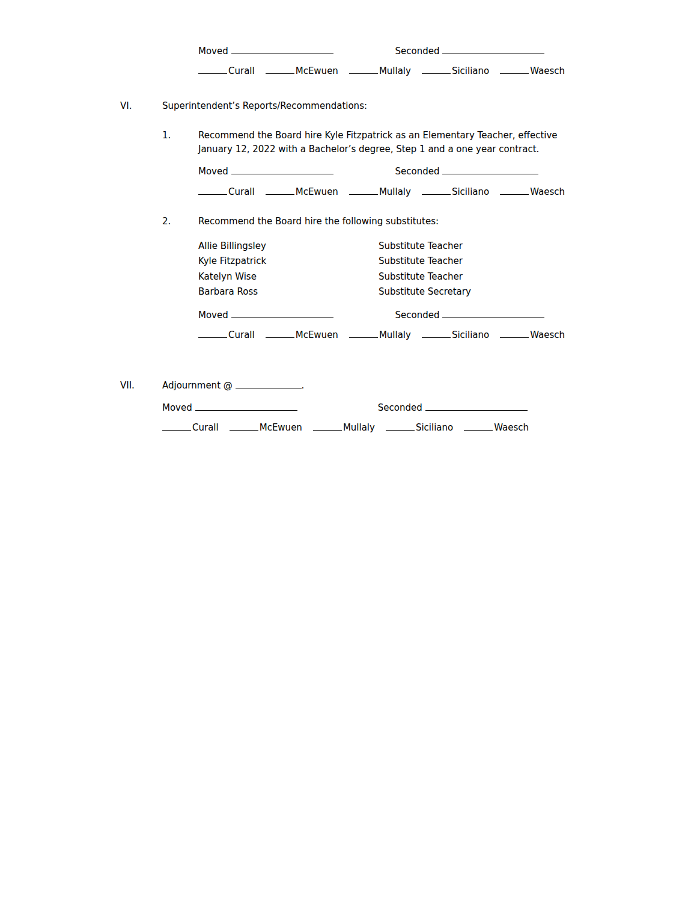Moved
Seconded
Curall McEwuen Mullaly Siciliano Waesch
VI.
Superintendent’s Reports/Recommendations:
1.
Recommend the Board hire Kyle Fitzpatrick as an Elementary Teacher, effective January 12, 2022 with a Bachelor’s degree, Step 1 and a one year contract.
Moved
Seconded
Curall McEwuen Mullaly Siciliano Waesch
2.
Recommend the Board hire the following substitutes:
| Allie Billingsley | Substitute Teacher |
| Kyle Fitzpatrick | Substitute Teacher |
| Katelyn Wise | Substitute Teacher |
| Barbara Ross | Substitute Secretary |
Moved
Seconded
Curall McEwuen Mullaly Siciliano Waesch
VII.
Adjournment @ .
Moved
Seconded
Curall McEwuen Mullaly Siciliano Waesch